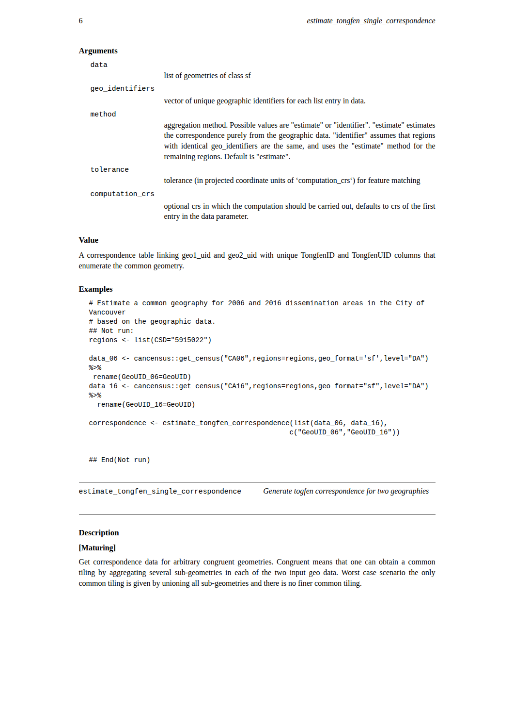6 estimate_tongfen_single_correspondence
Arguments
data
list of geometries of class sf
geo_identifiers
vector of unique geographic identifiers for each list entry in data.
method
aggregation method. Possible values are "estimate" or "identifier". "estimate" estimates the correspondence purely from the geographic data. "identifier" assumes that regions with identical geo_identifiers are the same, and uses the "estimate" method for the remaining regions. Default is "estimate".
tolerance
tolerance (in projected coordinate units of ‘computation_crs‘) for feature matching
computation_crs
optional crs in which the computation should be carried out, defaults to crs of the first entry in the data parameter.
Value
A correspondence table linking geo1_uid and geo2_uid with unique TongfenID and TongfenUID columns that enumerate the common geometry.
Examples
# Estimate a common geography for 2006 and 2016 dissemination areas in the City of Vancouver
# based on the geographic data.
## Not run:
regions <- list(CSD="5915022")

data_06 <- cancensus::get_census("CA06",regions=regions,geo_format='sf',level="DA") %>%
 rename(GeoUID_06=GeoUID)
data_16 <- cancensus::get_census("CA16",regions=regions,geo_format="sf",level="DA") %>%
  rename(GeoUID_16=GeoUID)

correspondence <- estimate_tongfen_correspondence(list(data_06, data_16),
                                                 c("GeoUID_06","GeoUID_16"))


## End(Not run)
estimate_tongfen_single_correspondence Generate togfen correspondence for two geographies
Description
[Maturing]
Get correspondence data for arbitrary congruent geometries. Congruent means that one can obtain a common tiling by aggregating several sub-geometries in each of the two input geo data. Worst case scenario the only common tiling is given by unioning all sub-geometries and there is no finer common tiling.